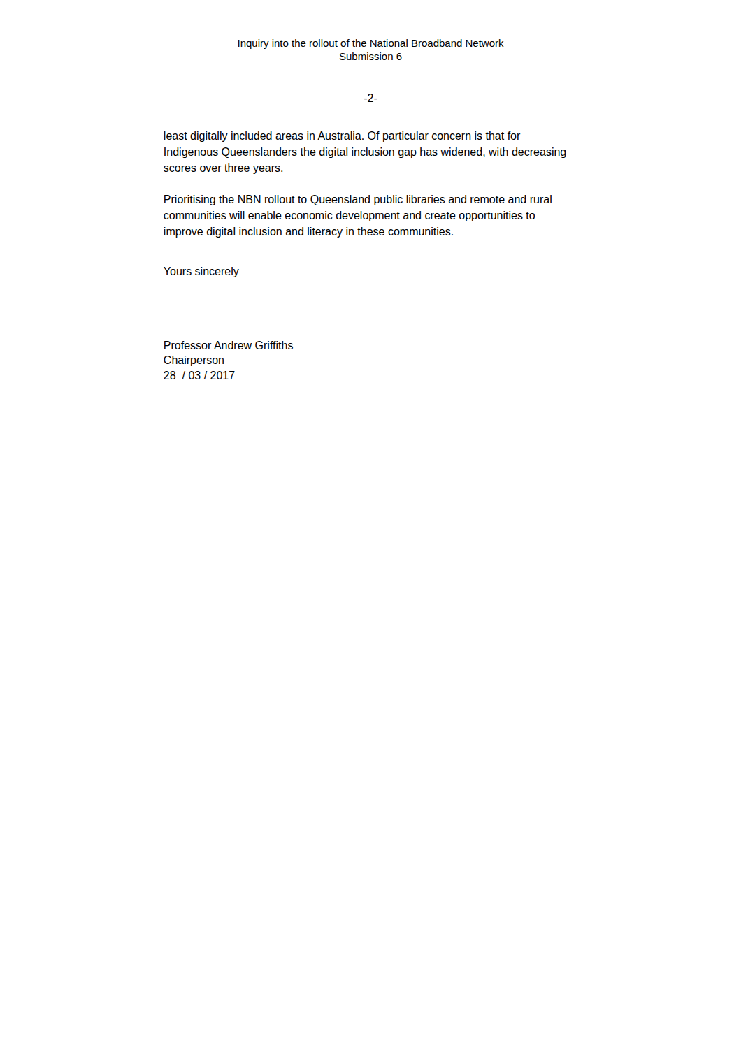Inquiry into the rollout of the National Broadband Network Submission 6
-2-
least digitally included areas in Australia. Of particular concern is that for Indigenous Queenslanders the digital inclusion gap has widened, with decreasing scores over three years.
Prioritising the NBN rollout to Queensland public libraries and remote and rural communities will enable economic development and create opportunities to improve digital inclusion and literacy in these communities.
Yours sincerely
Professor Andrew Griffiths Chairperson 28 / 03 / 2017